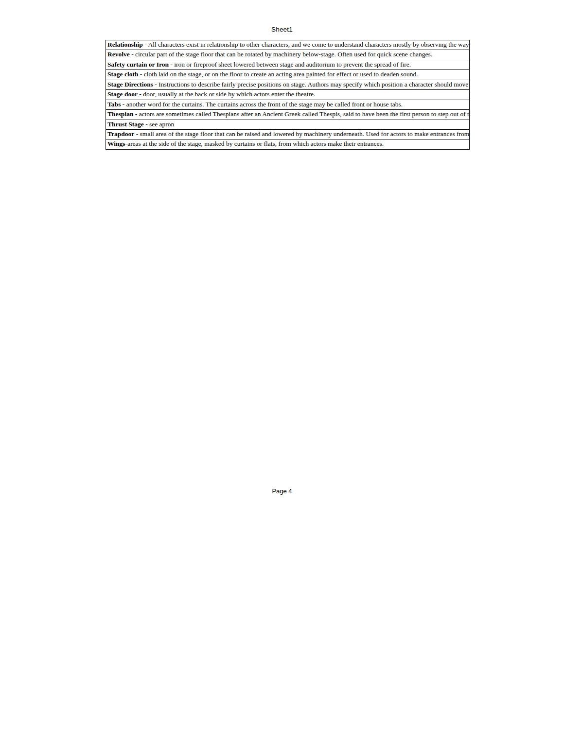Sheet1
| Relationship - All characters exist in relationship to other characters, and we come to understand characters mostly by observing the way they relate to one another. It is important to develop your character in specific relationship to the performances of the other actors in your scene. |
| Revolve - circular part of the stage floor that can be rotated by machinery below-stage. Often used for quick scene changes. |
| Safety curtain or Iron - iron or fireproof sheet lowered between stage and auditorium to prevent the spread of fire. |
| Stage cloth - cloth laid on the stage, or on the floor to create an acting area painted for effect or used to deaden sound. |
| Stage Directions - Instructions to describe fairly precise positions on stage. Authors may specify which position a character should move to. |
| Stage door - door, usually at the back or side by which actors enter the theatre. |
| Tabs - another word for the curtains. The curtains across the front of the stage may be called front or house tabs. |
| Thespian - actors are sometimes called Thespians after an Ancient Greek called Thespis, said to have been the first person to step out of the chorus and speak alone. |
| Thrust Stage - see apron |
| Trapdoor - small area of the stage floor that can be raised and lowered by machinery underneath. Used for actors to make entrances from or exits to below stage. |
| Wings -areas at the side of the stage, masked by curtains or flats, from which actors make their entrances. |
Page 4